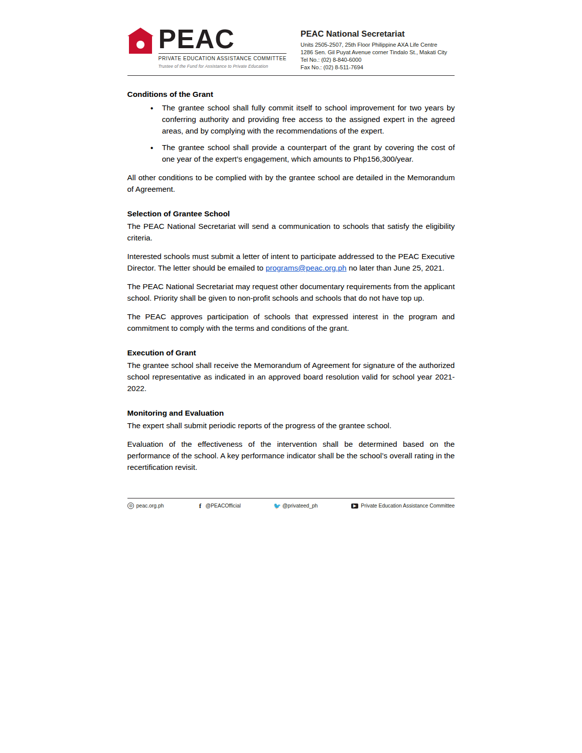PEAC
Private Education Assistance Committee
Trustee of the Fund for Assistance to Private Education
PEAC National Secretariat
Units 2505-2507, 25th Floor Philippine AXA Life Centre
1286 Sen. Gil Puyat Avenue corner Tindalo St., Makati City
Tel No.: (02) 8-840-6000
Fax No.: (02) 8-511-7694
Conditions of the Grant
The grantee school shall fully commit itself to school improvement for two years by conferring authority and providing free access to the assigned expert in the agreed areas, and by complying with the recommendations of the expert.
The grantee school shall provide a counterpart of the grant by covering the cost of one year of the expert’s engagement, which amounts to Php156,300/year.
All other conditions to be complied with by the grantee school are detailed in the Memorandum of Agreement.
Selection of Grantee School
The PEAC National Secretariat will send a communication to schools that satisfy the eligibility criteria.
Interested schools must submit a letter of intent to participate addressed to the PEAC Executive Director. The letter should be emailed to programs@peac.org.ph no later than June 25, 2021.
The PEAC National Secretariat may request other documentary requirements from the applicant school. Priority shall be given to non-profit schools and schools that do not have top up.
The PEAC approves participation of schools that expressed interest in the program and commitment to comply with the terms and conditions of the grant.
Execution of Grant
The grantee school shall receive the Memorandum of Agreement for signature of the authorized school representative as indicated in an approved board resolution valid for school year 2021-2022.
Monitoring and Evaluation
The expert shall submit periodic reports of the progress of the grantee school.
Evaluation of the effectiveness of the intervention shall be determined based on the performance of the school. A key performance indicator shall be the school’s overall rating in the recertification revisit.
☉peac.org.ph
f@PEACOfficial
🐦@privateed_ph
▶Private Education Assistance Committee